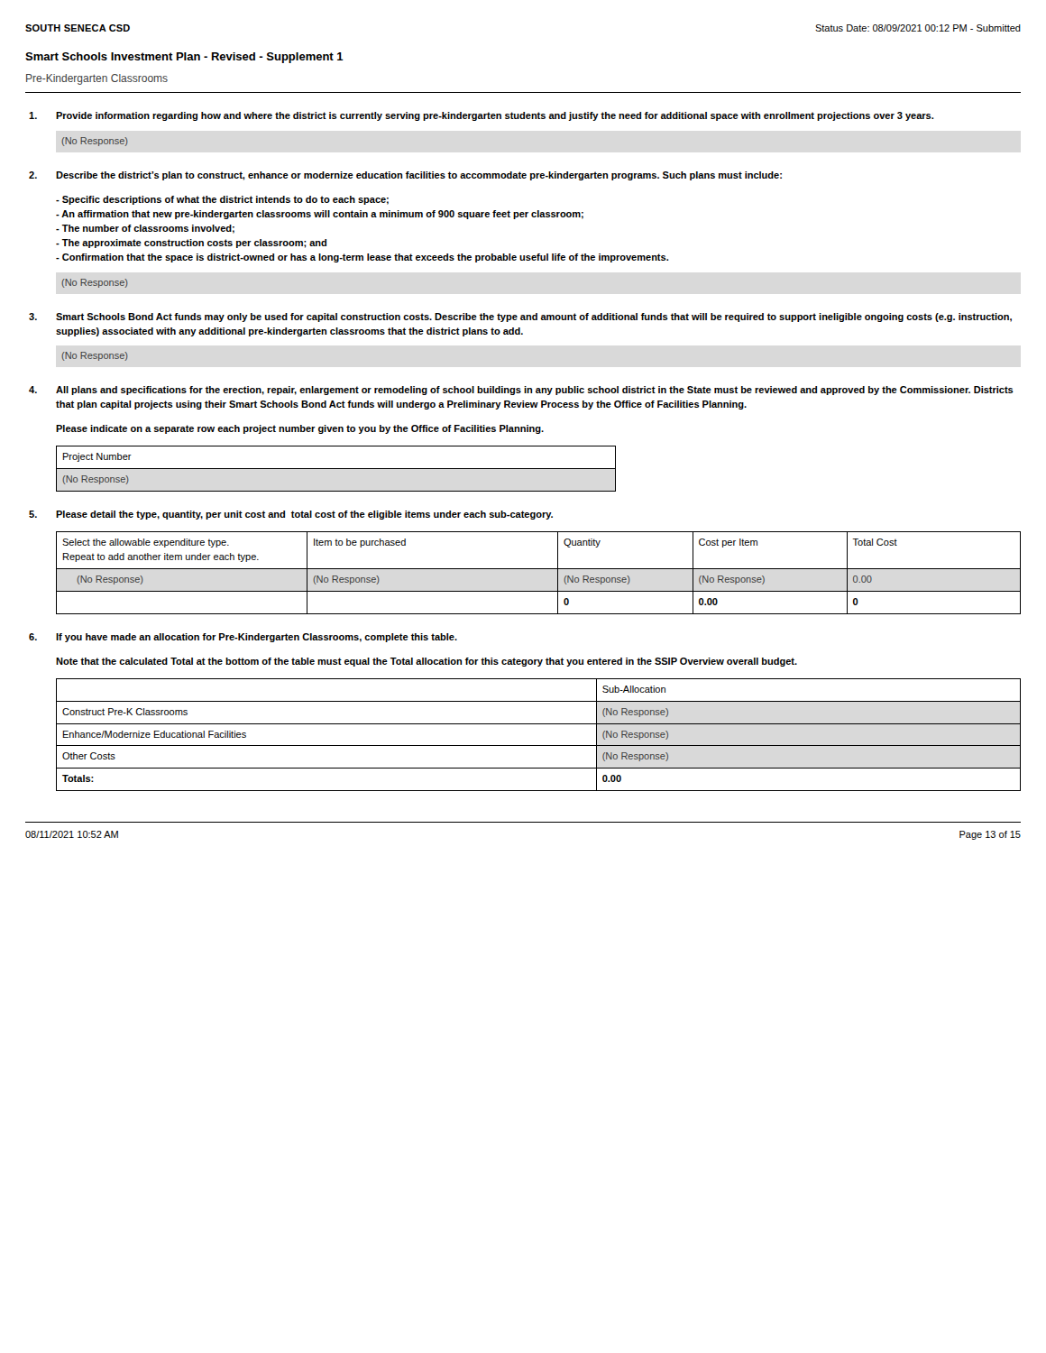SOUTH SENECA CSD
Status Date: 08/09/2021 00:12 PM - Submitted
Smart Schools Investment Plan - Revised - Supplement 1
Pre-Kindergarten Classrooms
Provide information regarding how and where the district is currently serving pre-kindergarten students and justify the need for additional space with enrollment projections over 3 years.
(No Response)
Describe the district’s plan to construct, enhance or modernize education facilities to accommodate pre-kindergarten programs. Such plans must include:
- Specific descriptions of what the district intends to do to each space;
- An affirmation that new pre-kindergarten classrooms will contain a minimum of 900 square feet per classroom;
- The number of classrooms involved;
- The approximate construction costs per classroom; and
- Confirmation that the space is district-owned or has a long-term lease that exceeds the probable useful life of the improvements.
(No Response)
Smart Schools Bond Act funds may only be used for capital construction costs. Describe the type and amount of additional funds that will be required to support ineligible ongoing costs (e.g. instruction, supplies) associated with any additional pre-kindergarten classrooms that the district plans to add.
(No Response)
All plans and specifications for the erection, repair, enlargement or remodeling of school buildings in any public school district in the State must be reviewed and approved by the Commissioner. Districts that plan capital projects using their Smart Schools Bond Act funds will undergo a Preliminary Review Process by the Office of Facilities Planning.
Please indicate on a separate row each project number given to you by the Office of Facilities Planning.
| Project Number |
| --- |
| (No Response) |
Please detail the type, quantity, per unit cost and total cost of the eligible items under each sub-category.
| Select the allowable expenditure type. Repeat to add another item under each type. | Item to be purchased | Quantity | Cost per Item | Total Cost |
| --- | --- | --- | --- | --- |
| (No Response) | (No Response) | (No Response) | (No Response) | 0.00 |
| | | 0 | 0.00 | 0 |
If you have made an allocation for Pre-Kindergarten Classrooms, complete this table.
Note that the calculated Total at the bottom of the table must equal the Total allocation for this category that you entered in the SSIP Overview overall budget.
| | Sub-Allocation |
| --- | --- |
| Construct Pre-K Classrooms | (No Response) |
| Enhance/Modernize Educational Facilities | (No Response) |
| Other Costs | (No Response) |
| Totals: | 0.00 |
08/11/2021 10:52 AM
Page 13 of 15